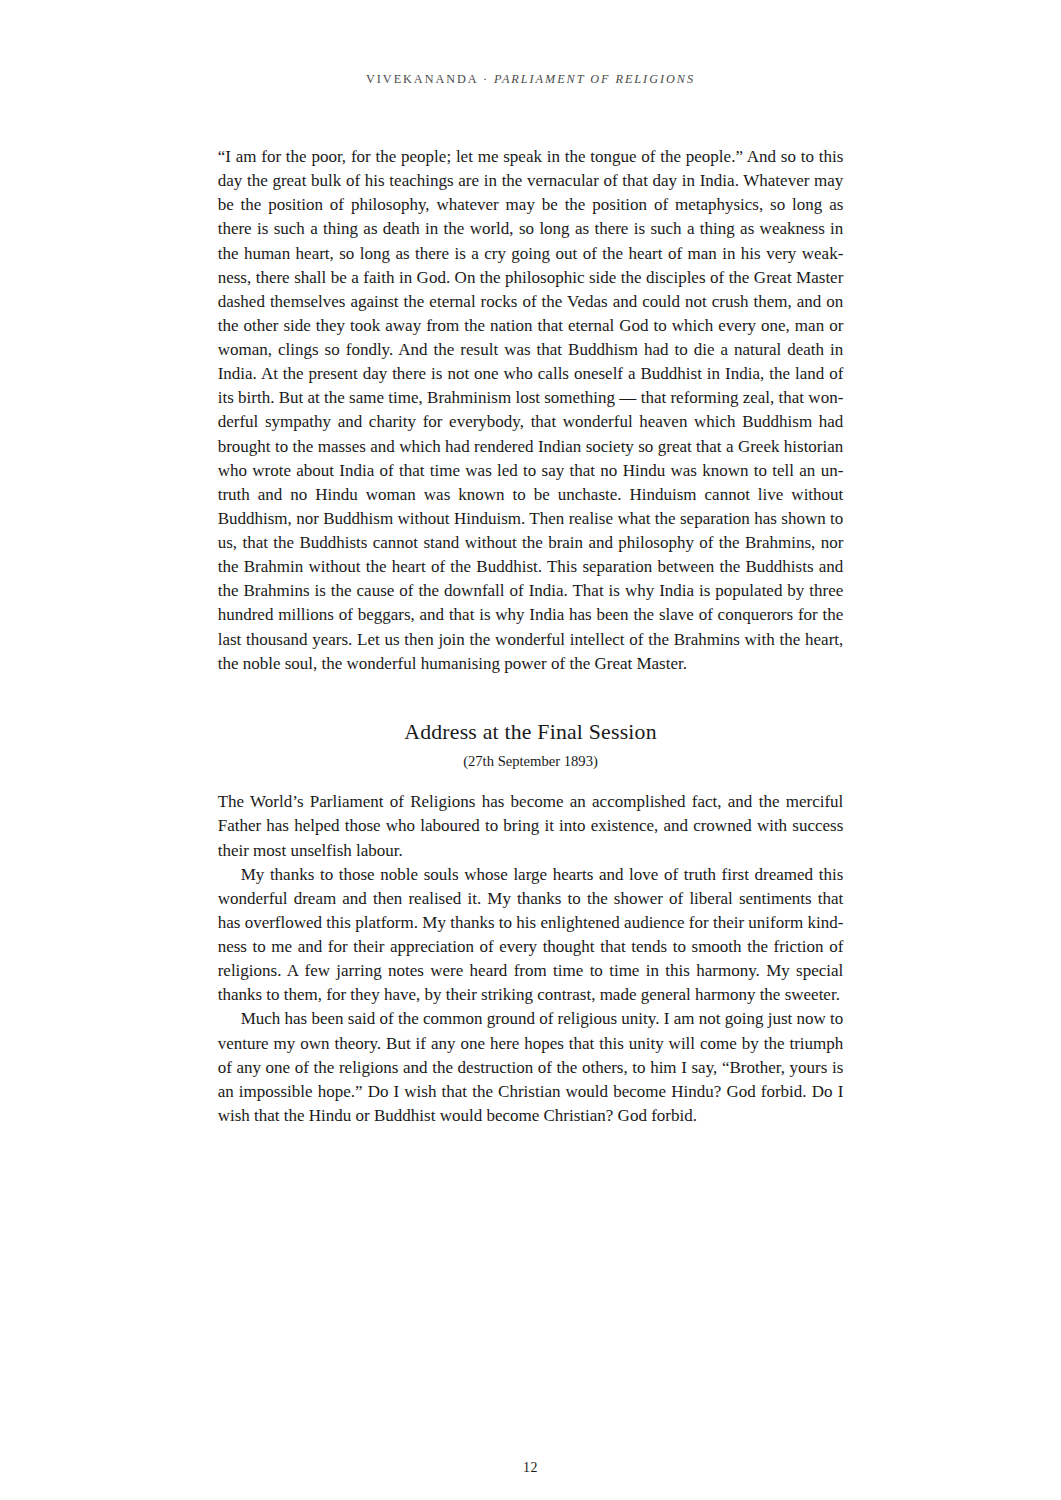VIVEKANANDA · PARLIAMENT OF RELIGIONS
“I am for the poor, for the people; let me speak in the tongue of the people.” And so to this day the great bulk of his teachings are in the vernacular of that day in India. Whatever may be the position of philosophy, whatever may be the position of metaphysics, so long as there is such a thing as death in the world, so long as there is such a thing as weakness in the human heart, so long as there is a cry going out of the heart of man in his very weakness, there shall be a faith in God. On the philosophic side the disciples of the Great Master dashed themselves against the eternal rocks of the Vedas and could not crush them, and on the other side they took away from the nation that eternal God to which every one, man or woman, clings so fondly. And the result was that Buddhism had to die a natural death in India. At the present day there is not one who calls oneself a Buddhist in India, the land of its birth. But at the same time, Brahminism lost something — that reforming zeal, that wonderful sympathy and charity for everybody, that wonderful heaven which Buddhism had brought to the masses and which had rendered Indian society so great that a Greek historian who wrote about India of that time was led to say that no Hindu was known to tell an untruth and no Hindu woman was known to be unchaste. Hinduism cannot live without Buddhism, nor Buddhism without Hinduism. Then realise what the separation has shown to us, that the Buddhists cannot stand without the brain and philosophy of the Brahmins, nor the Brahmin without the heart of the Buddhist. This separation between the Buddhists and the Brahmins is the cause of the downfall of India. That is why India is populated by three hundred millions of beggars, and that is why India has been the slave of conquerors for the last thousand years. Let us then join the wonderful intellect of the Brahmins with the heart, the noble soul, the wonderful humanising power of the Great Master.
Address at the Final Session
(27th September 1893)
The World’s Parliament of Religions has become an accomplished fact, and the merciful Father has helped those who laboured to bring it into existence, and crowned with success their most unselfish labour.
My thanks to those noble souls whose large hearts and love of truth first dreamed this wonderful dream and then realised it. My thanks to the shower of liberal sentiments that has overflowed this platform. My thanks to his enlightened audience for their uniform kindness to me and for their appreciation of every thought that tends to smooth the friction of religions. A few jarring notes were heard from time to time in this harmony. My special thanks to them, for they have, by their striking contrast, made general harmony the sweeter.
Much has been said of the common ground of religious unity. I am not going just now to venture my own theory. But if any one here hopes that this unity will come by the triumph of any one of the religions and the destruction of the others, to him I say, “Brother, yours is an impossible hope.” Do I wish that the Christian would become Hindu? God forbid. Do I wish that the Hindu or Buddhist would become Christian? God forbid.
12